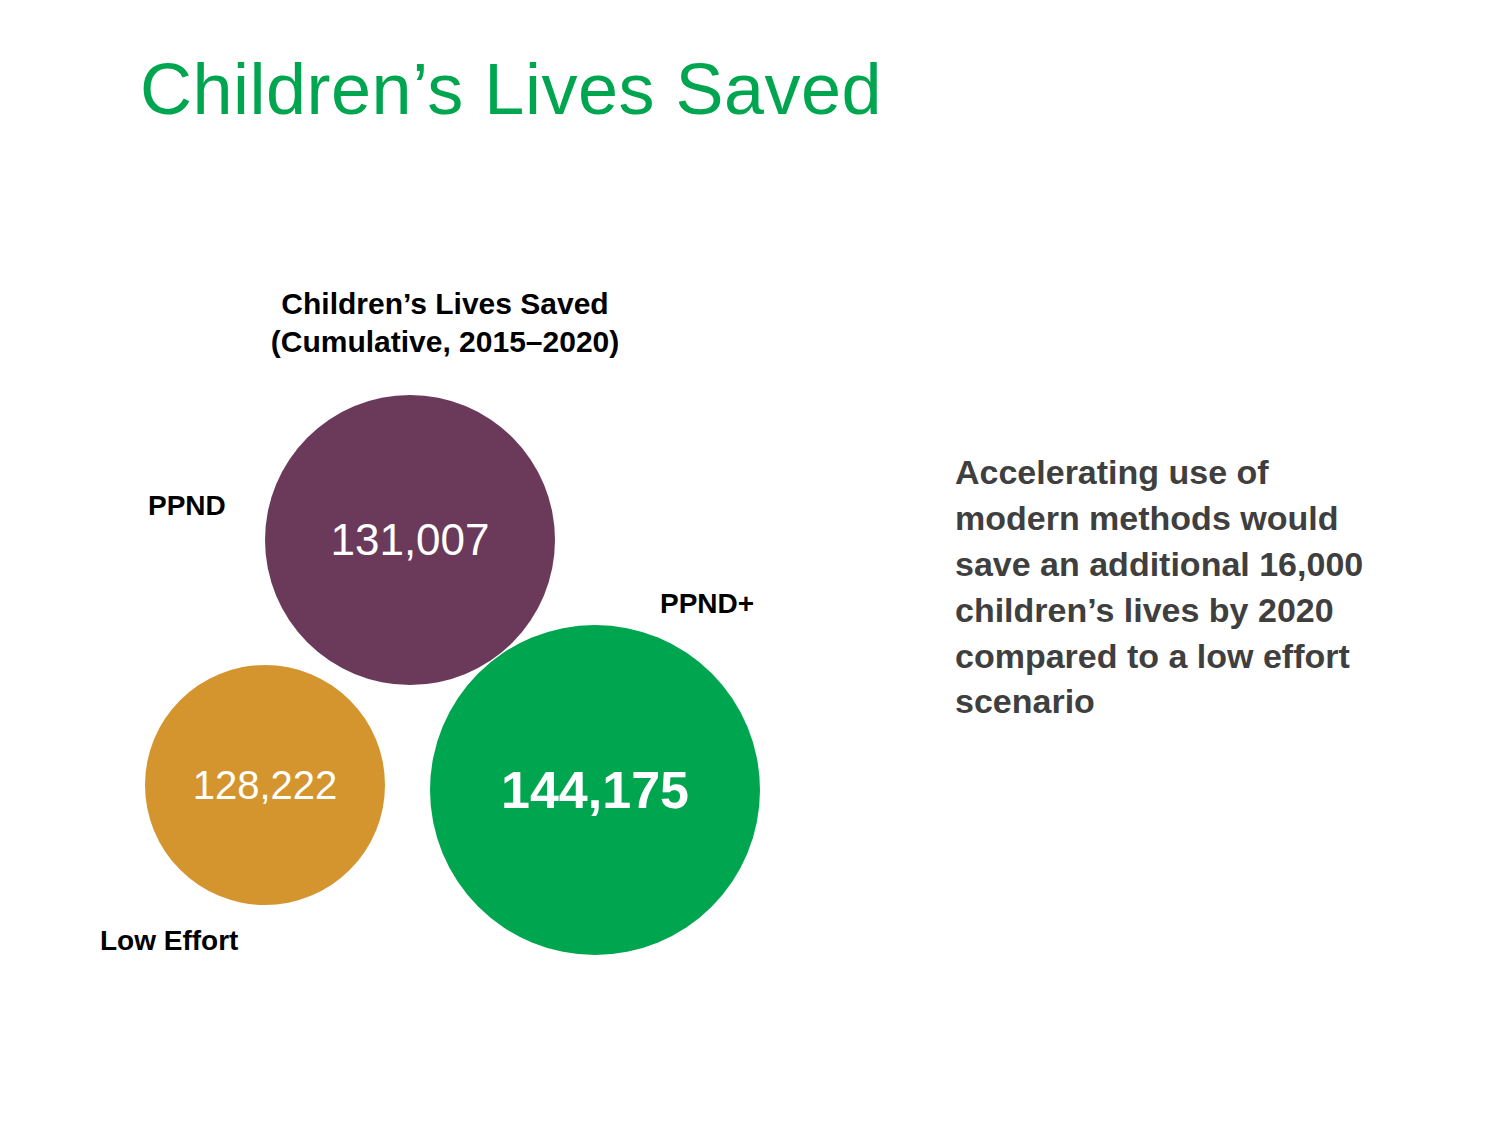Children’s Lives Saved
Children’s Lives Saved
(Cumulative, 2015–2020)
PPND
131,007
PPND+
144,175
128,222
Low Effort
Accelerating use of modern methods would save an additional 16,000 children’s lives by 2020 compared to a low effort scenario